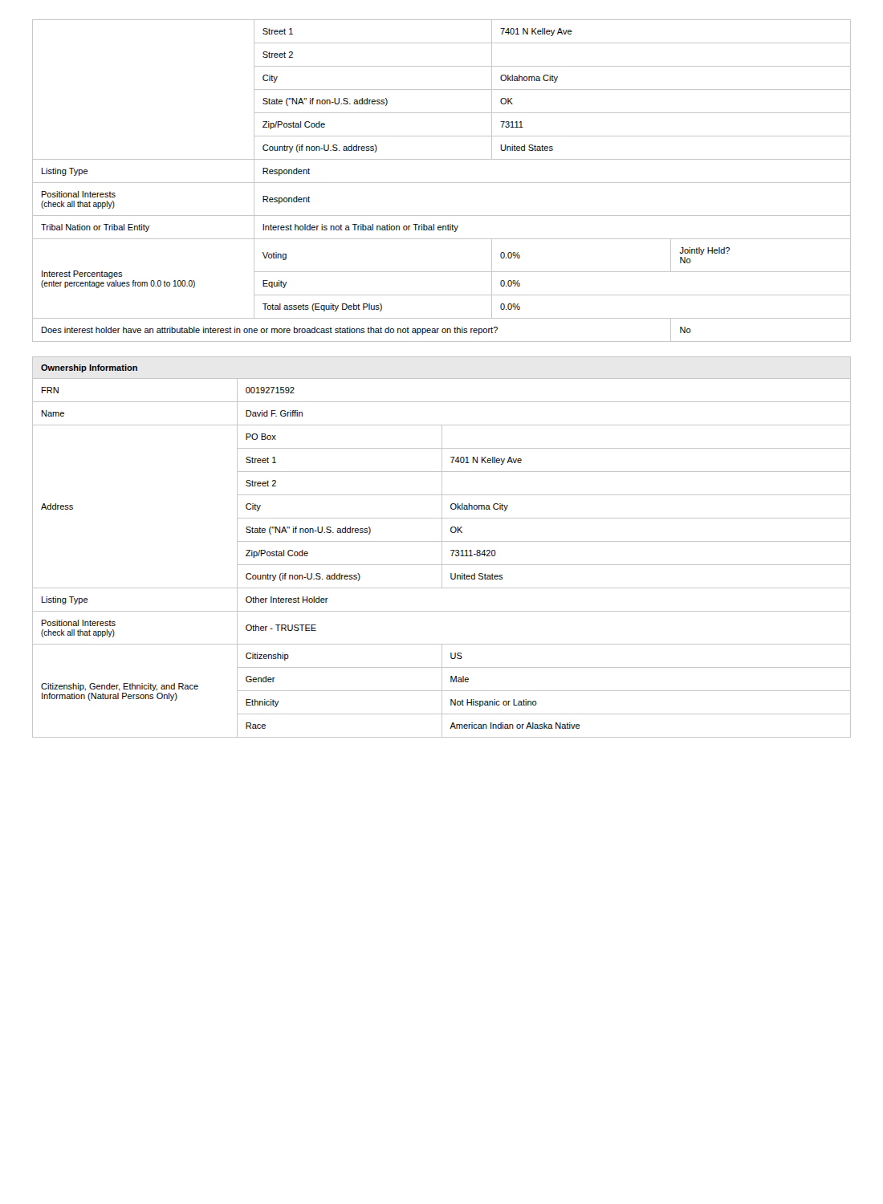| | Street 1 | 7401 N Kelley Ave |
| Street 2 | |
| City | Oklahoma City |
| State ("NA" if non-U.S. address) | OK |
| Zip/Postal Code | 73111 |
| Country (if non-U.S. address) | United States |
| Listing Type | Respondent |
| Positional Interests (check all that apply) | Respondent |
| Tribal Nation or Tribal Entity | Interest holder is not a Tribal nation or Tribal entity |
| Interest Percentages (enter percentage values from 0.0 to 100.0) | Voting | 0.0% | Jointly Held? No |
| Equity | 0.0% |
| Total assets (Equity Debt Plus) | 0.0% |
| Does interest holder have an attributable interest in one or more broadcast stations that do not appear on this report? | No |
| Ownership Information |
| FRN | 0019271592 |
| Name | David F. Griffin |
| Address | PO Box | |
| Street 1 | 7401 N Kelley Ave |
| Street 2 | |
| City | Oklahoma City |
| State ("NA" if non-U.S. address) | OK |
| Zip/Postal Code | 73111-8420 |
| Country (if non-U.S. address) | United States |
| Listing Type | Other Interest Holder |
| Positional Interests (check all that apply) | Other - TRUSTEE |
| Citizenship, Gender, Ethnicity, and Race Information (Natural Persons Only) | Citizenship | US |
| Gender | Male |
| Ethnicity | Not Hispanic or Latino |
| Race | American Indian or Alaska Native |